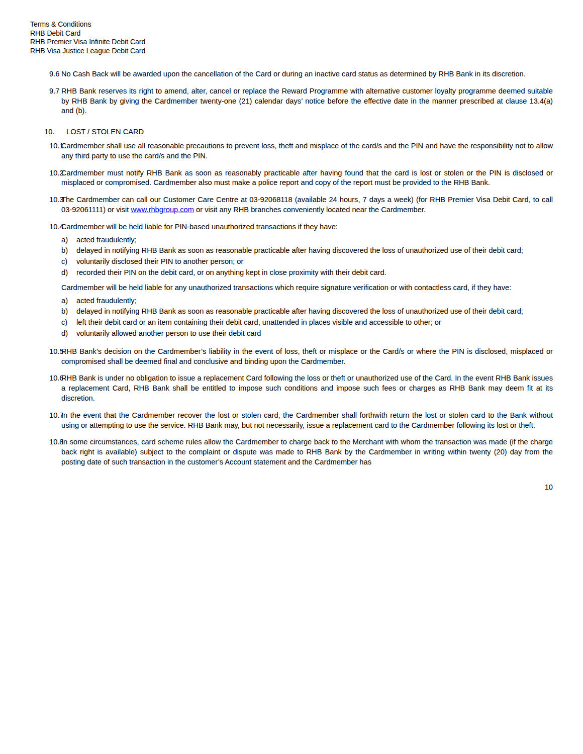Terms & Conditions
RHB Debit Card
RHB Premier Visa Infinite Debit Card
RHB Visa Justice League Debit Card
9.6
No Cash Back will be awarded upon the cancellation of the Card or during an inactive card status as determined by RHB Bank in its discretion.
9.7
RHB Bank reserves its right to amend, alter, cancel or replace the Reward Programme with alternative customer loyalty programme deemed suitable by RHB Bank by giving the Cardmember twenty-one (21) calendar days’ notice before the effective date in the manner prescribed at clause 13.4(a) and (b).
10.
LOST / STOLEN CARD
10.1
Cardmember shall use all reasonable precautions to prevent loss, theft and misplace of the card/s and the PIN and have the responsibility not to allow any third party to use the card/s and the PIN.
10.2
Cardmember must notify RHB Bank as soon as reasonably practicable after having found that the card is lost or stolen or the PIN is disclosed or misplaced or compromised. Cardmember also must make a police report and copy of the report must be provided to the RHB Bank.
10.3
The Cardmember can call our Customer Care Centre at 03-92068118 (available 24 hours, 7 days a week) (for RHB Premier Visa Debit Card, to call 03-92061111) or visit www.rhbgroup.com or visit any RHB branches conveniently located near the Cardmember.
10.4
Cardmember will be held liable for PIN-based unauthorized transactions if they have:
a) acted fraudulently;
b) delayed in notifying RHB Bank as soon as reasonable practicable after having discovered the loss of unauthorized use of their debit card;
c) voluntarily disclosed their PIN to another person; or
d) recorded their PIN on the debit card, or on anything kept in close proximity with their debit card.
Cardmember will be held liable for any unauthorized transactions which require signature verification or with contactless card, if they have:
a) acted fraudulently;
b) delayed in notifying RHB Bank as soon as reasonable practicable after having discovered the loss of unauthorized use of their debit card;
c) left their debit card or an item containing their debit card, unattended in places visible and accessible to other; or
d) voluntarily allowed another person to use their debit card
10.5
RHB Bank’s decision on the Cardmember’s liability in the event of loss, theft or misplace or the Card/s or where the PIN is disclosed, misplaced or compromised shall be deemed final and conclusive and binding upon the Cardmember.
10.6
RHB Bank is under no obligation to issue a replacement Card following the loss or theft or unauthorized use of the Card. In the event RHB Bank issues a replacement Card, RHB Bank shall be entitled to impose such conditions and impose such fees or charges as RHB Bank may deem fit at its discretion.
10.7
In the event that the Cardmember recover the lost or stolen card, the Cardmember shall forthwith return the lost or stolen card to the Bank without using or attempting to use the service. RHB Bank may, but not necessarily, issue a replacement card to the Cardmember following its lost or theft.
10.8
In some circumstances, card scheme rules allow the Cardmember to charge back to the Merchant with whom the transaction was made (if the charge back right is available) subject to the complaint or dispute was made to RHB Bank by the Cardmember in writing within twenty (20) day from the posting date of such transaction in the customer’s Account statement and the Cardmember has
10